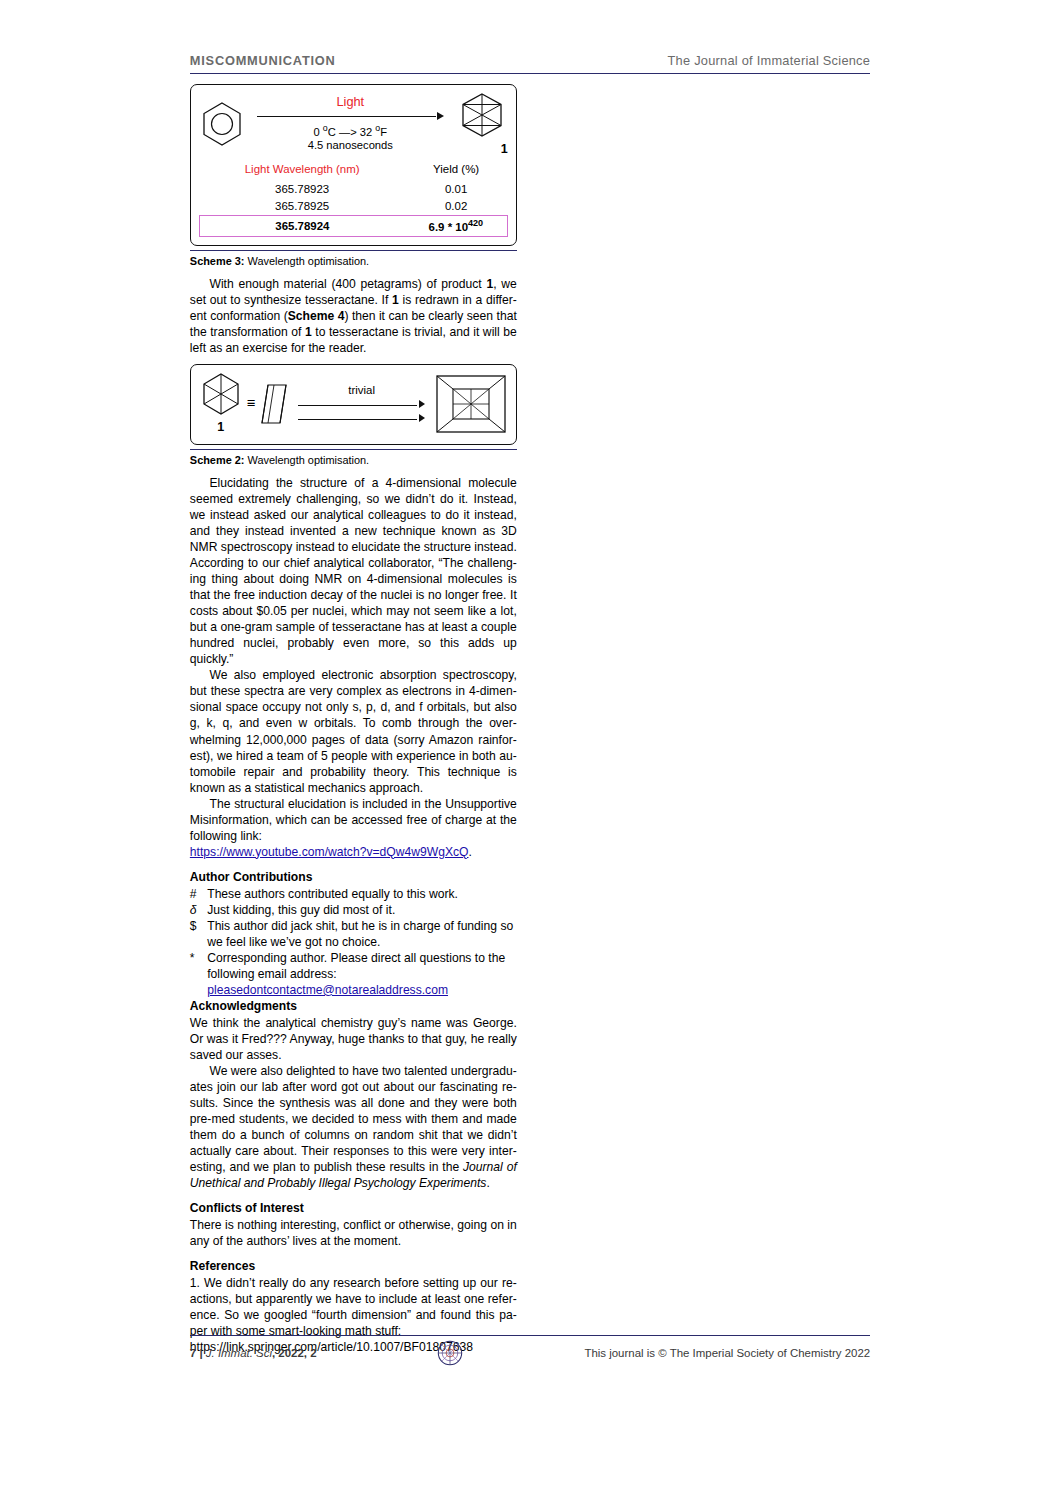MISCOMMUNICATION
The Journal of Immaterial Science
Light
0 oC —> 32 oF
4.5 nanoseconds
1
| Light Wavelength (nm) | Yield (%) |
| --- | --- |
| 365.78923 | 0.01 |
| 365.78925 | 0.02 |
| 365.78924 | 6.9 * 10 420 |
Scheme 3: Wavelength optimisation.
With enough material (400 petagrams) of product 1, we set out to synthesize tesseractane. If 1 is redrawn in a different conformation (Scheme 4) then it can be clearly seen that the transformation of 1 to tesseractane is trivial, and it will be left as an exercise for the reader.
1
≡
trivial
Scheme 2: Wavelength optimisation.
Elucidating the structure of a 4-dimensional molecule seemed extremely challenging, so we didn’t do it. Instead, we instead asked our analytical colleagues to do it instead, and they instead invented a new technique known as 3D NMR spectroscopy instead to elucidate the structure instead. According to our chief analytical collaborator, “The challenging thing about doing NMR on 4-dimensional molecules is that the free induction decay of the nuclei is no longer free. It costs about $0.05 per nuclei, which may not seem like a lot, but a one-gram sample of tesseractane has at least a couple hundred nuclei, probably even more, so this adds up quickly.”
We also employed electronic absorption spectroscopy, but these spectra are very complex as electrons in 4-dimensional space occupy not only s, p, d, and f orbitals, but also g, k, q, and even w orbitals. To comb through the overwhelming 12,000,000 pages of data (sorry Amazon rainforest), we hired a team of 5 people with experience in both automobile repair and probability theory. This technique is known as a statistical mechanics approach.
The structural elucidation is included in the Unsupportive Misinformation, which can be accessed free of charge at the following link:
https://www.youtube.com/watch?v=dQw4w9WgXcQ.
Author Contributions
#
These authors contributed equally to this work.
δ
Just kidding, this guy did most of it.
$
This author did jack shit, but he is in charge of funding so we feel like we’ve got no choice.
*
Corresponding author. Please direct all questions to the following email address:
pleasedontcontactme@notarealaddress.com
Acknowledgments
We think the analytical chemistry guy’s name was George. Or was it Fred??? Anyway, huge thanks to that guy, he really saved our asses.
We were also delighted to have two talented undergraduates join our lab after word got out about our fascinating results. Since the synthesis was all done and they were both pre-med students, we decided to mess with them and made them do a bunch of columns on random shit that we didn’t actually care about. Their responses to this were very interesting, and we plan to publish these results in the Journal of Unethical and Probably Illegal Psychology Experiments.
Conflicts of Interest
There is nothing interesting, conflict or otherwise, going on in any of the authors’ lives at the moment.
References
1. We didn’t really do any research before setting up our reactions, but apparently we have to include at least one reference. So we googled “fourth dimension” and found this paper with some smart-looking math stuff:
https://link.springer.com/article/10.1007/BF01807638
7 | J. Immat. Sci, 2022, 2
This journal is © The Imperial Society of Chemistry 2022